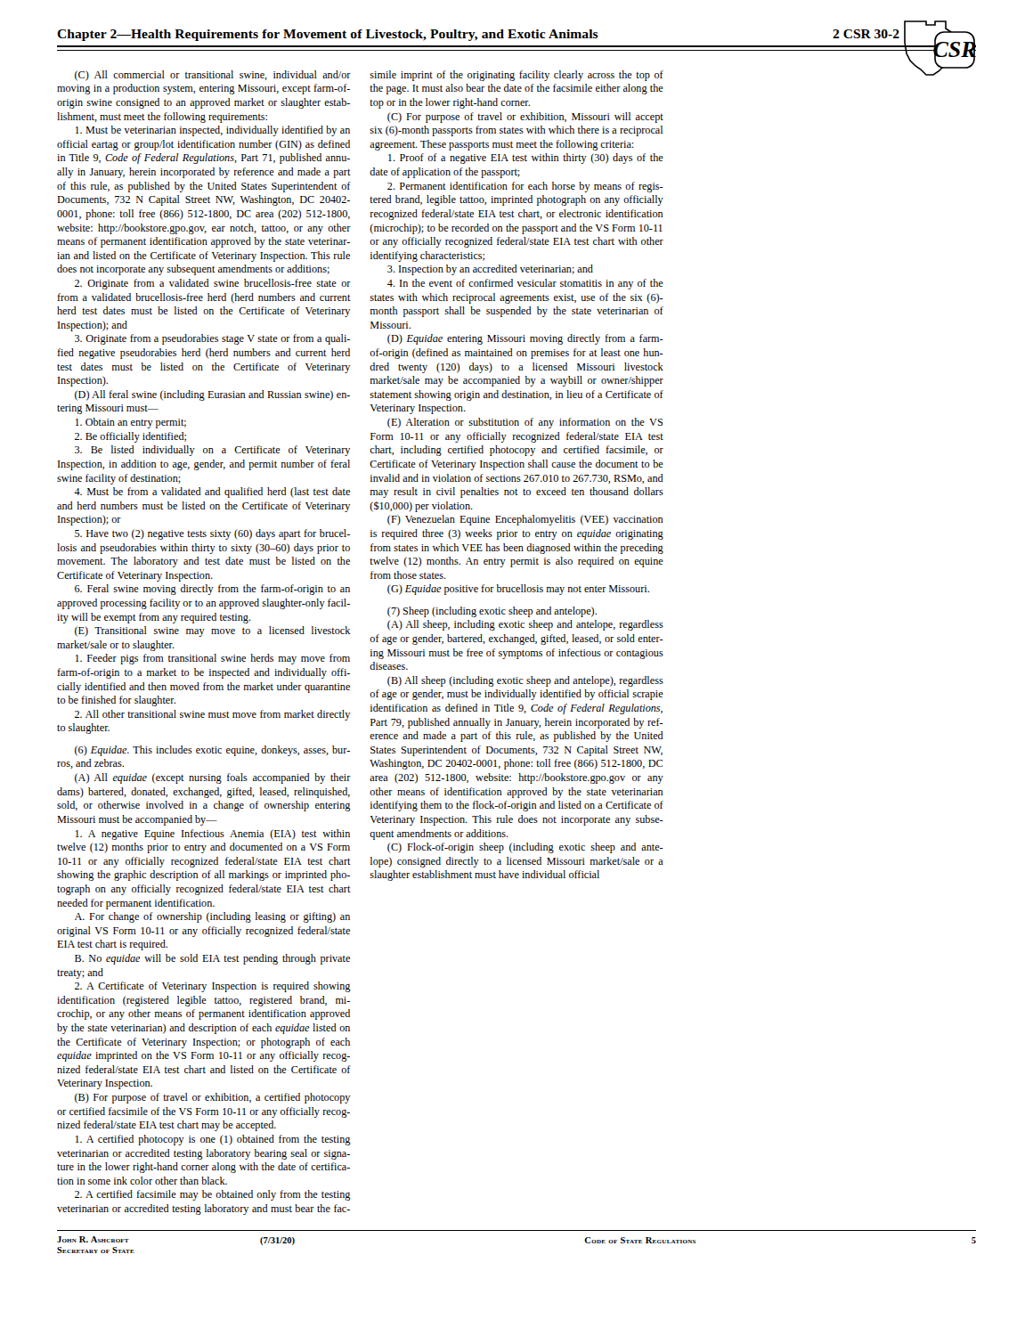Chapter 2—Health Requirements for Movement of Livestock, Poultry, and Exotic Animals
2 CSR 30-2
CSR
(C) All commercial or transitional swine, individual and/or moving in a production system, entering Missouri, except farm-of-origin swine consigned to an approved market or slaughter establishment, must meet the following requirements:
1. Must be veterinarian inspected, individually identified by an official eartag or group/lot identification number (GIN) as defined in Title 9, Code of Federal Regulations, Part 71, published annually in January, herein incorporated by reference and made a part of this rule, as published by the United States Superintendent of Documents, 732 N Capital Street NW, Washington, DC 20402-0001, phone: toll free (866) 512-1800, DC area (202) 512-1800, website: http://bookstore.gpo.gov, ear notch, tattoo, or any other means of permanent identification approved by the state veterinarian and listed on the Certificate of Veterinary Inspection. This rule does not incorporate any subsequent amendments or additions;
2. Originate from a validated swine brucellosis-free state or from a validated brucellosis-free herd (herd numbers and current herd test dates must be listed on the Certificate of Veterinary Inspection); and
3. Originate from a pseudorabies stage V state or from a qualified negative pseudorabies herd (herd numbers and current herd test dates must be listed on the Certificate of Veterinary Inspection).
(D) All feral swine (including Eurasian and Russian swine) entering Missouri must—
1. Obtain an entry permit;
2. Be officially identified;
3. Be listed individually on a Certificate of Veterinary Inspection, in addition to age, gender, and permit number of feral swine facility of destination;
4. Must be from a validated and qualified herd (last test date and herd numbers must be listed on the Certificate of Veterinary Inspection); or
5. Have two (2) negative tests sixty (60) days apart for brucellosis and pseudorabies within thirty to sixty (30–60) days prior to movement. The laboratory and test date must be listed on the Certificate of Veterinary Inspection.
6. Feral swine moving directly from the farm-of-origin to an approved processing facility or to an approved slaughter-only facility will be exempt from any required testing.
(E) Transitional swine may move to a licensed livestock market/sale or to slaughter.
1. Feeder pigs from transitional swine herds may move from farm-of-origin to a market to be inspected and individually officially identified and then moved from the market under quarantine to be finished for slaughter.
2. All other transitional swine must move from market directly to slaughter.
(6) Equidae. This includes exotic equine, donkeys, asses, burros, and zebras.
(A) All equidae (except nursing foals accompanied by their dams) bartered, donated, exchanged, gifted, leased, relinquished, sold, or otherwise involved in a change of ownership entering Missouri must be accompanied by—
1. A negative Equine Infectious Anemia (EIA) test within twelve (12) months prior to entry and documented on a VS Form 10-11 or any officially recognized federal/state EIA test chart showing the graphic description of all markings or imprinted photograph on any officially recognized federal/state EIA test chart needed for permanent identification.
A. For change of ownership (including leasing or gifting) an original VS Form 10-11 or any officially recognized federal/state EIA test chart is required.
B. No equidae will be sold EIA test pending through private treaty; and
2. A Certificate of Veterinary Inspection is required showing identification (registered legible tattoo, registered brand, microchip, or any other means of permanent identification approved by the state veterinarian) and description of each equidae listed on the Certificate of Veterinary Inspection; or photograph of each equidae imprinted on the VS Form 10-11 or any officially recognized federal/state EIA test chart and listed on the Certificate of Veterinary Inspection.
(B) For purpose of travel or exhibition, a certified photocopy or certified facsimile of the VS Form 10-11 or any officially recognized federal/state EIA test chart may be accepted.
1. A certified photocopy is one (1) obtained from the testing veterinarian or accredited testing laboratory bearing seal or signature in the lower right-hand corner along with the date of certification in some ink color other than black.
2. A certified facsimile may be obtained only from the testing veterinarian or accredited testing laboratory and must bear the facsimile imprint of the originating facility clearly across the top of the page. It must also bear the date of the facsimile either along the top or in the lower right-hand corner.
(C) For purpose of travel or exhibition, Missouri will accept six (6)-month passports from states with which there is a reciprocal agreement. These passports must meet the following criteria:
1. Proof of a negative EIA test within thirty (30) days of the date of application of the passport;
2. Permanent identification for each horse by means of registered brand, legible tattoo, imprinted photograph on any officially recognized federal/state EIA test chart, or electronic identification (microchip); to be recorded on the passport and the VS Form 10-11 or any officially recognized federal/state EIA test chart with other identifying characteristics;
3. Inspection by an accredited veterinarian; and
4. In the event of confirmed vesicular stomatitis in any of the states with which reciprocal agreements exist, use of the six (6)-month passport shall be suspended by the state veterinarian of Missouri.
(D) Equidae entering Missouri moving directly from a farm-of-origin (defined as maintained on premises for at least one hundred twenty (120) days) to a licensed Missouri livestock market/sale may be accompanied by a waybill or owner/shipper statement showing origin and destination, in lieu of a Certificate of Veterinary Inspection.
(E) Alteration or substitution of any information on the VS Form 10-11 or any officially recognized federal/state EIA test chart, including certified photocopy and certified facsimile, or Certificate of Veterinary Inspection shall cause the document to be invalid and in violation of sections 267.010 to 267.730, RSMo, and may result in civil penalties not to exceed ten thousand dollars ($10,000) per violation.
(F) Venezuelan Equine Encephalomyelitis (VEE) vaccination is required three (3) weeks prior to entry on equidae originating from states in which VEE has been diagnosed within the preceding twelve (12) months. An entry permit is also required on equine from those states.
(G) Equidae positive for brucellosis may not enter Missouri.
(7) Sheep (including exotic sheep and antelope).
(A) All sheep, including exotic sheep and antelope, regardless of age or gender, bartered, exchanged, gifted, leased, or sold entering Missouri must be free of symptoms of infectious or contagious diseases.
(B) All sheep (including exotic sheep and antelope), regardless of age or gender, must be individually identified by official scrapie identification as defined in Title 9, Code of Federal Regulations, Part 79, published annually in January, herein incorporated by reference and made a part of this rule, as published by the United States Superintendent of Documents, 732 N Capital Street NW, Washington, DC 20402-0001, phone: toll free (866) 512-1800, DC area (202) 512-1800, website: http://bookstore.gpo.gov or any other means of identification approved by the state veterinarian identifying them to the flock-of-origin and listed on a Certificate of Veterinary Inspection. This rule does not incorporate any subsequent amendments or additions.
(C) Flock-of-origin sheep (including exotic sheep and antelope) consigned directly to a licensed Missouri market/sale or a slaughter establishment must have individual official
John R. Ashcroft Secretary of State
(7/31/20)
Code of State Regulations
5